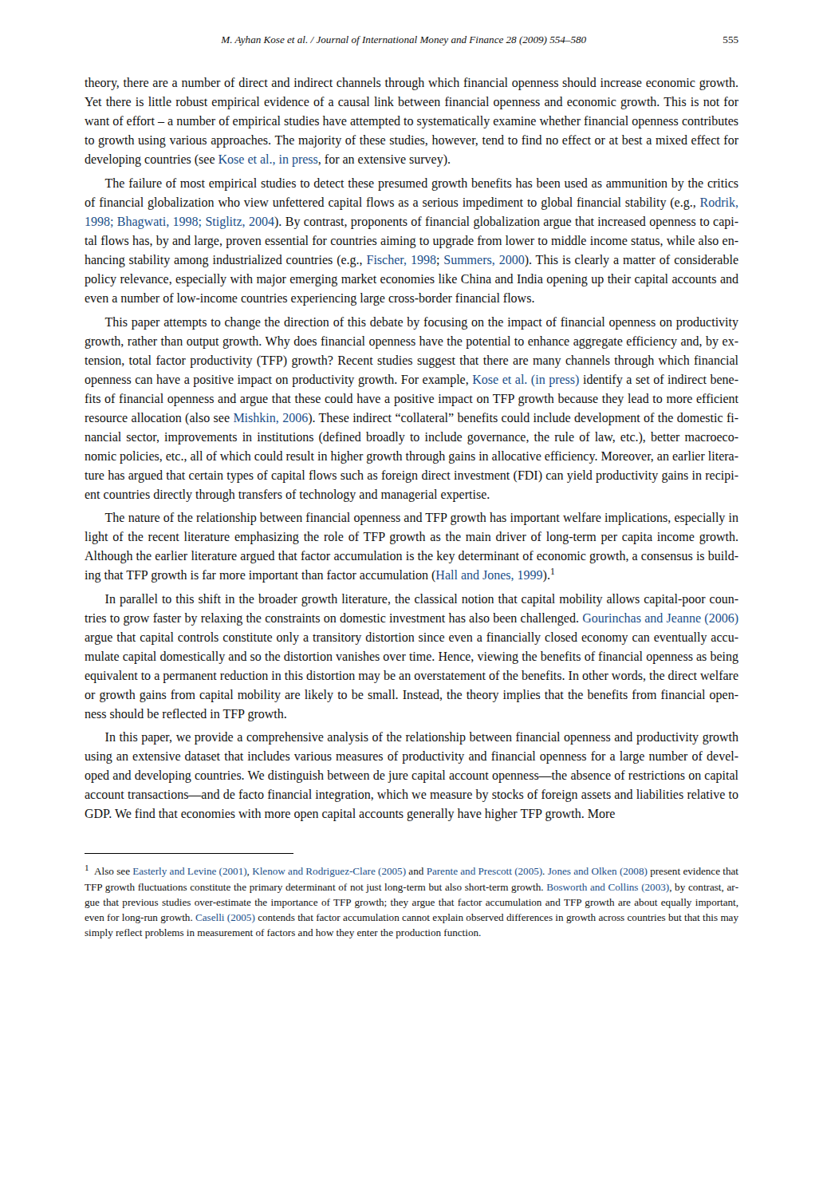M. Ayhan Kose et al. / Journal of International Money and Finance 28 (2009) 554–580 555
theory, there are a number of direct and indirect channels through which financial openness should increase economic growth. Yet there is little robust empirical evidence of a causal link between financial openness and economic growth. This is not for want of effort – a number of empirical studies have attempted to systematically examine whether financial openness contributes to growth using various approaches. The majority of these studies, however, tend to find no effect or at best a mixed effect for developing countries (see Kose et al., in press, for an extensive survey).
The failure of most empirical studies to detect these presumed growth benefits has been used as ammunition by the critics of financial globalization who view unfettered capital flows as a serious impediment to global financial stability (e.g., Rodrik, 1998; Bhagwati, 1998; Stiglitz, 2004). By contrast, proponents of financial globalization argue that increased openness to capital flows has, by and large, proven essential for countries aiming to upgrade from lower to middle income status, while also enhancing stability among industrialized countries (e.g., Fischer, 1998; Summers, 2000). This is clearly a matter of considerable policy relevance, especially with major emerging market economies like China and India opening up their capital accounts and even a number of low-income countries experiencing large cross-border financial flows.
This paper attempts to change the direction of this debate by focusing on the impact of financial openness on productivity growth, rather than output growth. Why does financial openness have the potential to enhance aggregate efficiency and, by extension, total factor productivity (TFP) growth? Recent studies suggest that there are many channels through which financial openness can have a positive impact on productivity growth. For example, Kose et al. (in press) identify a set of indirect benefits of financial openness and argue that these could have a positive impact on TFP growth because they lead to more efficient resource allocation (also see Mishkin, 2006). These indirect “collateral” benefits could include development of the domestic financial sector, improvements in institutions (defined broadly to include governance, the rule of law, etc.), better macroeconomic policies, etc., all of which could result in higher growth through gains in allocative efficiency. Moreover, an earlier literature has argued that certain types of capital flows such as foreign direct investment (FDI) can yield productivity gains in recipient countries directly through transfers of technology and managerial expertise.
The nature of the relationship between financial openness and TFP growth has important welfare implications, especially in light of the recent literature emphasizing the role of TFP growth as the main driver of long-term per capita income growth. Although the earlier literature argued that factor accumulation is the key determinant of economic growth, a consensus is building that TFP growth is far more important than factor accumulation (Hall and Jones, 1999).1
In parallel to this shift in the broader growth literature, the classical notion that capital mobility allows capital-poor countries to grow faster by relaxing the constraints on domestic investment has also been challenged. Gourinchas and Jeanne (2006) argue that capital controls constitute only a transitory distortion since even a financially closed economy can eventually accumulate capital domestically and so the distortion vanishes over time. Hence, viewing the benefits of financial openness as being equivalent to a permanent reduction in this distortion may be an overstatement of the benefits. In other words, the direct welfare or growth gains from capital mobility are likely to be small. Instead, the theory implies that the benefits from financial openness should be reflected in TFP growth.
In this paper, we provide a comprehensive analysis of the relationship between financial openness and productivity growth using an extensive dataset that includes various measures of productivity and financial openness for a large number of developed and developing countries. We distinguish between de jure capital account openness—the absence of restrictions on capital account transactions—and de facto financial integration, which we measure by stocks of foreign assets and liabilities relative to GDP. We find that economies with more open capital accounts generally have higher TFP growth. More
1 Also see Easterly and Levine (2001), Klenow and Rodriguez-Clare (2005) and Parente and Prescott (2005). Jones and Olken (2008) present evidence that TFP growth fluctuations constitute the primary determinant of not just long-term but also short-term growth. Bosworth and Collins (2003), by contrast, argue that previous studies over-estimate the importance of TFP growth; they argue that factor accumulation and TFP growth are about equally important, even for long-run growth. Caselli (2005) contends that factor accumulation cannot explain observed differences in growth across countries but that this may simply reflect problems in measurement of factors and how they enter the production function.